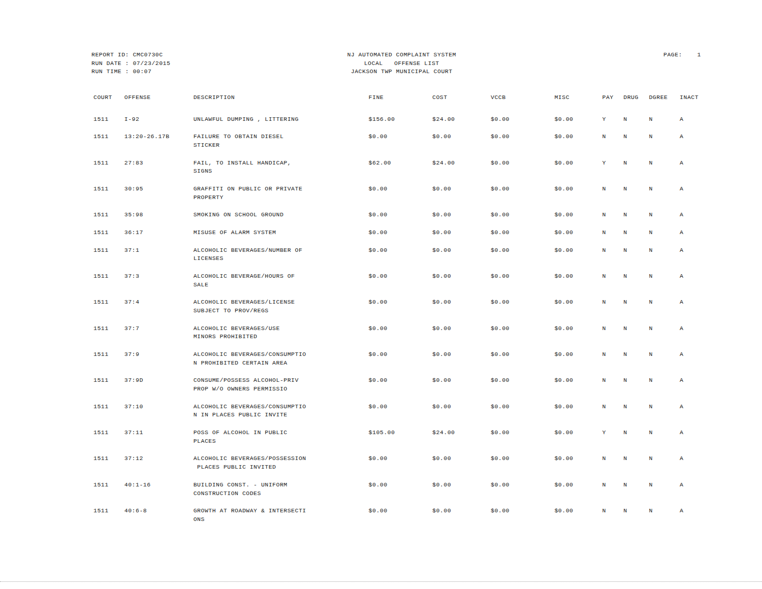REPORT ID: CMC0730C RUN DATE : 07/23/2015 RUN TIME : 00:07
NJ AUTOMATED COMPLAINT SYSTEM LOCAL OFFENSE LIST JACKSON TWP MUNICIPAL COURT
PAGE: 1
| COURT | OFFENSE | DESCRIPTION | FINE | COST | VCCB | MISC | PAY | DRUG | DGREE | INACT |
| --- | --- | --- | --- | --- | --- | --- | --- | --- | --- | --- |
| 1511 | I-92 | UNLAWFUL DUMPING , LITTERING | $156.00 | $24.00 | $0.00 | $0.00 | Y | N | N | A |
| 1511 | 13:20-26.17B | FAILURE TO OBTAIN DIESEL STICKER | $0.00 | $0.00 | $0.00 | $0.00 | N | N | N | A |
| 1511 | 27:83 | FAIL, TO INSTALL HANDICAP, SIGNS | $62.00 | $24.00 | $0.00 | $0.00 | Y | N | N | A |
| 1511 | 30:95 | GRAFFITI ON PUBLIC OR PRIVATE PROPERTY | $0.00 | $0.00 | $0.00 | $0.00 | N | N | N | A |
| 1511 | 35:98 | SMOKING ON SCHOOL GROUND | $0.00 | $0.00 | $0.00 | $0.00 | N | N | N | A |
| 1511 | 36:17 | MISUSE OF ALARM SYSTEM | $0.00 | $0.00 | $0.00 | $0.00 | N | N | N | A |
| 1511 | 37:1 | ALCOHOLIC BEVERAGES/NUMBER OF LICENSES | $0.00 | $0.00 | $0.00 | $0.00 | N | N | N | A |
| 1511 | 37:3 | ALCOHOLIC BEVERAGE/HOURS OF SALE | $0.00 | $0.00 | $0.00 | $0.00 | N | N | N | A |
| 1511 | 37:4 | ALCOHOLIC BEVERAGES/LICENSE SUBJECT TO PROV/REGS | $0.00 | $0.00 | $0.00 | $0.00 | N | N | N | A |
| 1511 | 37:7 | ALCOHOLIC BEVERAGES/USE MINORS PROHIBITED | $0.00 | $0.00 | $0.00 | $0.00 | N | N | N | A |
| 1511 | 37:9 | ALCOHOLIC BEVERAGES/CONSUMPTIO N PROHIBITED CERTAIN AREA | $0.00 | $0.00 | $0.00 | $0.00 | N | N | N | A |
| 1511 | 37:9D | CONSUME/POSSESS ALCOHOL-PRIV PROP W/O OWNERS PERMISSIO | $0.00 | $0.00 | $0.00 | $0.00 | N | N | N | A |
| 1511 | 37:10 | ALCOHOLIC BEVERAGES/CONSUMPTIO N IN PLACES PUBLIC INVITE | $0.00 | $0.00 | $0.00 | $0.00 | N | N | N | A |
| 1511 | 37:11 | POSS OF ALCOHOL IN PUBLIC PLACES | $105.00 | $24.00 | $0.00 | $0.00 | Y | N | N | A |
| 1511 | 37:12 | ALCOHOLIC BEVERAGES/POSSESSION PLACES PUBLIC INVITED | $0.00 | $0.00 | $0.00 | $0.00 | N | N | N | A |
| 1511 | 40:1-16 | BUILDING CONST. - UNIFORM CONSTRUCTION CODES | $0.00 | $0.00 | $0.00 | $0.00 | N | N | N | A |
| 1511 | 40:6-8 | GROWTH AT ROADWAY & INTERSECTI ONS | $0.00 | $0.00 | $0.00 | $0.00 | N | N | N | A |